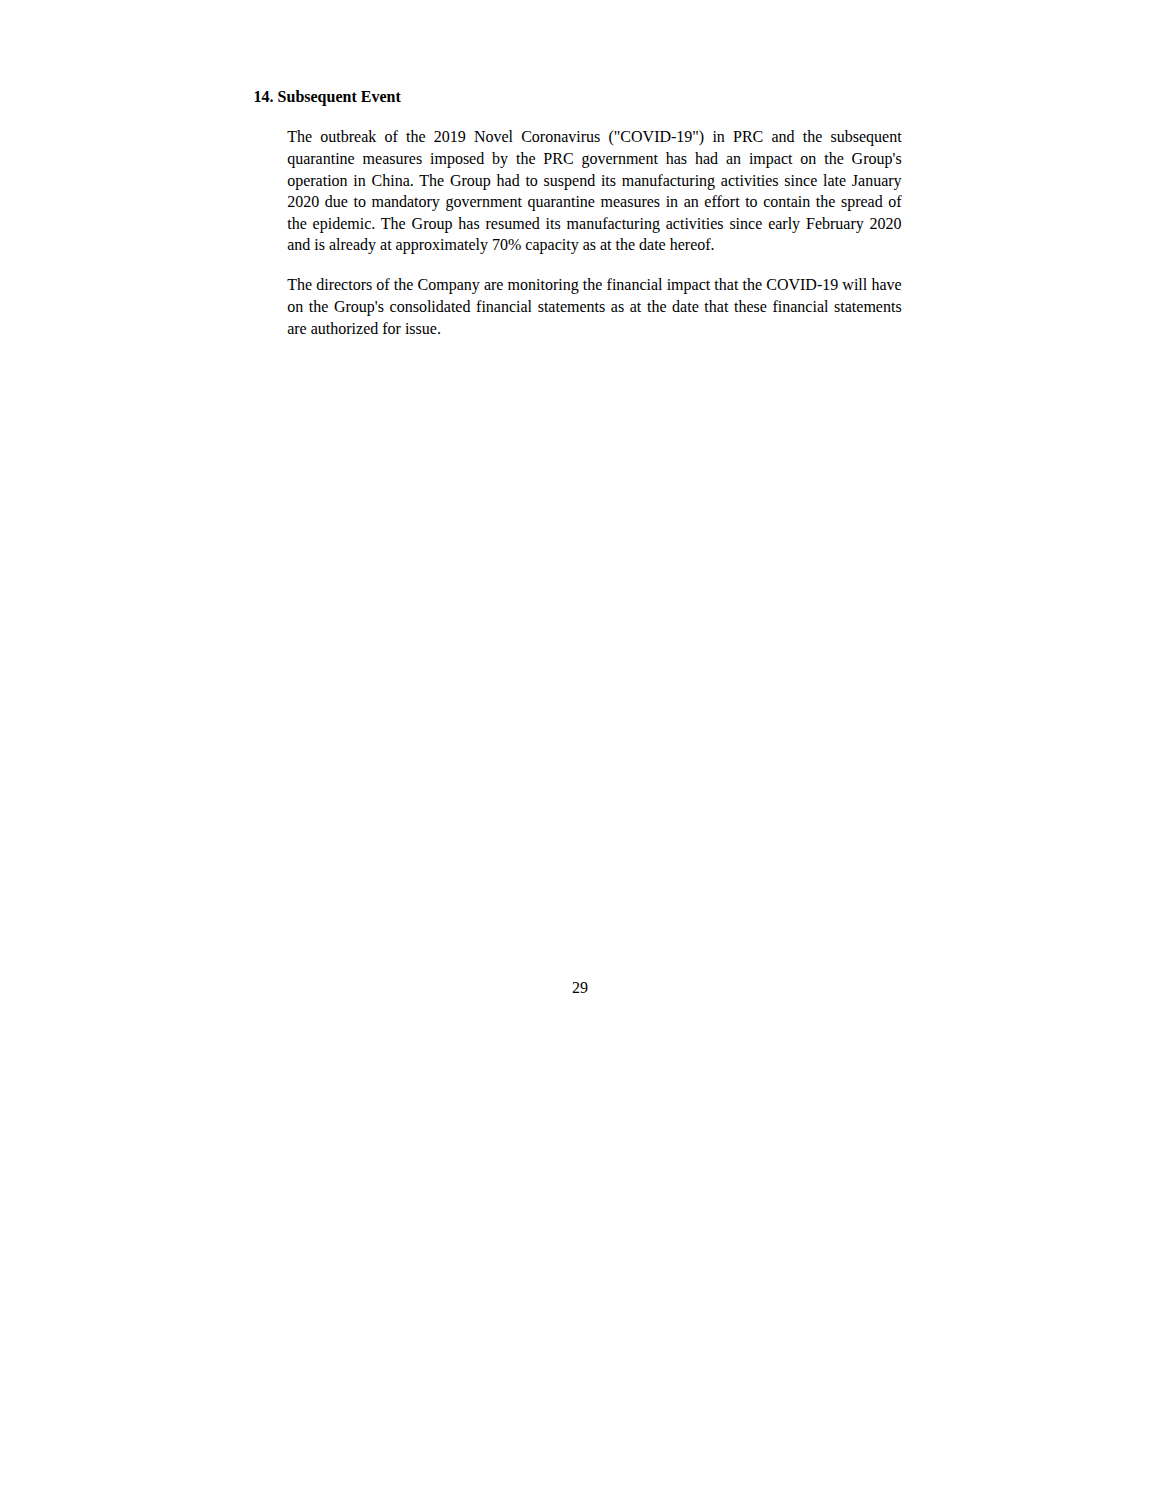14. Subsequent Event
The outbreak of the 2019 Novel Coronavirus ("COVID-19") in PRC and the subsequent quarantine measures imposed by the PRC government has had an impact on the Group's operation in China. The Group had to suspend its manufacturing activities since late January 2020 due to mandatory government quarantine measures in an effort to contain the spread of the epidemic. The Group has resumed its manufacturing activities since early February 2020 and is already at approximately 70% capacity as at the date hereof.
The directors of the Company are monitoring the financial impact that the COVID-19 will have on the Group's consolidated financial statements as at the date that these financial statements are authorized for issue.
29